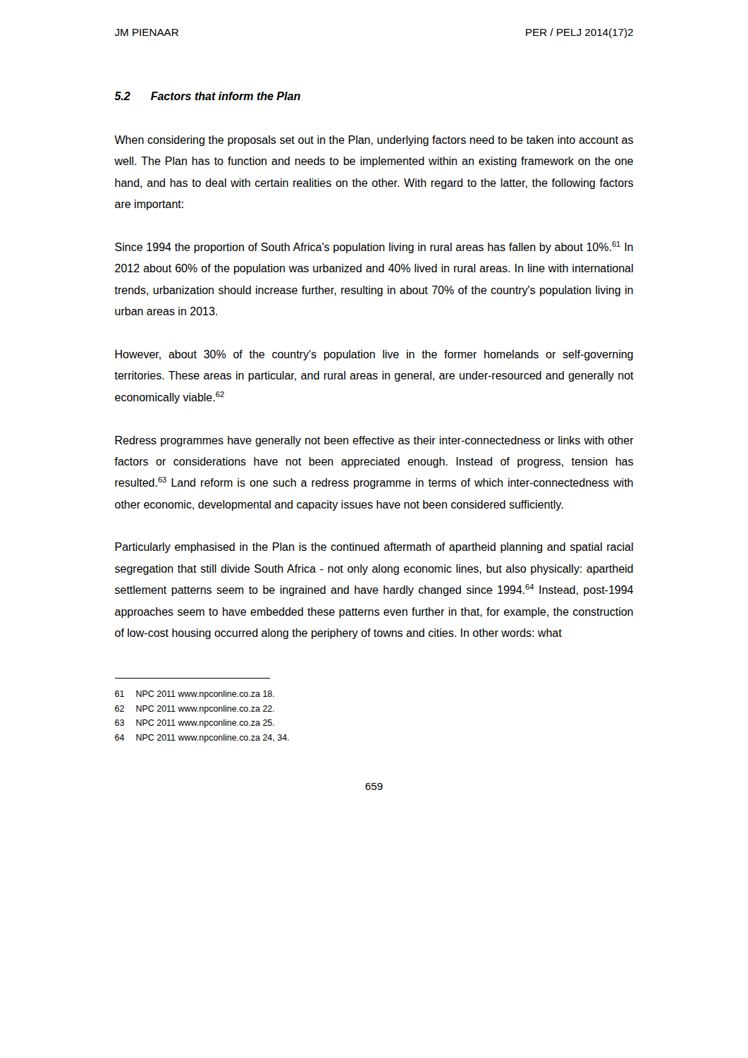JM PIENAAR PER / PELJ 2014(17)2
5.2 Factors that inform the Plan
When considering the proposals set out in the Plan, underlying factors need to be taken into account as well. The Plan has to function and needs to be implemented within an existing framework on the one hand, and has to deal with certain realities on the other. With regard to the latter, the following factors are important:
Since 1994 the proportion of South Africa's population living in rural areas has fallen by about 10%.61 In 2012 about 60% of the population was urbanized and 40% lived in rural areas. In line with international trends, urbanization should increase further, resulting in about 70% of the country's population living in urban areas in 2013.
However, about 30% of the country's population live in the former homelands or self-governing territories. These areas in particular, and rural areas in general, are under-resourced and generally not economically viable.62
Redress programmes have generally not been effective as their inter-connectedness or links with other factors or considerations have not been appreciated enough. Instead of progress, tension has resulted.63 Land reform is one such a redress programme in terms of which inter-connectedness with other economic, developmental and capacity issues have not been considered sufficiently.
Particularly emphasised in the Plan is the continued aftermath of apartheid planning and spatial racial segregation that still divide South Africa - not only along economic lines, but also physically: apartheid settlement patterns seem to be ingrained and have hardly changed since 1994.64 Instead, post-1994 approaches seem to have embedded these patterns even further in that, for example, the construction of low-cost housing occurred along the periphery of towns and cities. In other words: what
61 NPC 2011 www.npconline.co.za 18.
62 NPC 2011 www.npconline.co.za 22.
63 NPC 2011 www.npconline.co.za 25.
64 NPC 2011 www.npconline.co.za 24, 34.
659